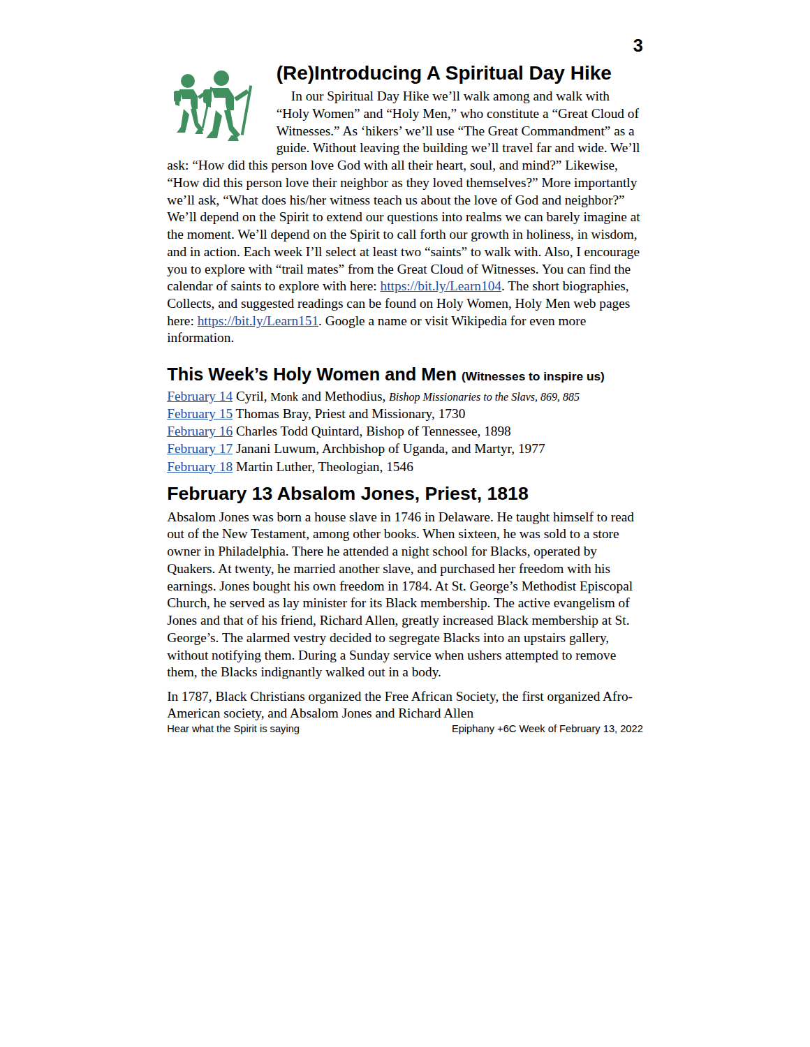3
(Re)Introducing A Spiritual Day Hike
In our Spiritual Day Hike we’ll walk among and walk with “Holy Women” and “Holy Men,” who constitute a “Great Cloud of Witnesses.” As ‘hikers’ we’ll use “The Great Commandment” as a guide. Without leaving the building we’ll travel far and wide. We’ll ask: “How did this person love God with all their heart, soul, and mind?” Likewise, “How did this person love their neighbor as they loved themselves?” More importantly we’ll ask, “What does his/her witness teach us about the love of God and neighbor?” We’ll depend on the Spirit to extend our questions into realms we can barely imagine at the moment. We’ll depend on the Spirit to call forth our growth in holiness, in wisdom, and in action. Each week I’ll select at least two “saints” to walk with. Also, I encourage you to explore with “trail mates” from the Great Cloud of Witnesses. You can find the calendar of saints to explore with here: https://bit.ly/Learn104. The short biographies, Collects, and suggested readings can be found on Holy Women, Holy Men web pages here: https://bit.ly/Learn151. Google a name or visit Wikipedia for even more information.
This Week’s Holy Women and Men (Witnesses to inspire us)
February 14 Cyril, Monk and Methodius, Bishop Missionaries to the Slavs, 869, 885
February 15 Thomas Bray, Priest and Missionary, 1730
February 16 Charles Todd Quintard, Bishop of Tennessee, 1898
February 17 Janani Luwum, Archbishop of Uganda, and Martyr, 1977
February 18 Martin Luther, Theologian, 1546
February 13 Absalom Jones, Priest, 1818
Absalom Jones was born a house slave in 1746 in Delaware. He taught himself to read out of the New Testament, among other books. When sixteen, he was sold to a store owner in Philadelphia. There he attended a night school for Blacks, operated by Quakers. At twenty, he married another slave, and purchased her freedom with his earnings. Jones bought his own freedom in 1784. At St. George’s Methodist Episcopal Church, he served as lay minister for its Black membership. The active evangelism of Jones and that of his friend, Richard Allen, greatly increased Black membership at St. George’s. The alarmed vestry decided to segregate Blacks into an upstairs gallery, without notifying them. During a Sunday service when ushers attempted to remove them, the Blacks indignantly walked out in a body.
In 1787, Black Christians organized the Free African Society, the first organized Afro-American society, and Absalom Jones and Richard Allen
Hear what the Spirit is saying Epiphany +6C Week of February 13, 2022